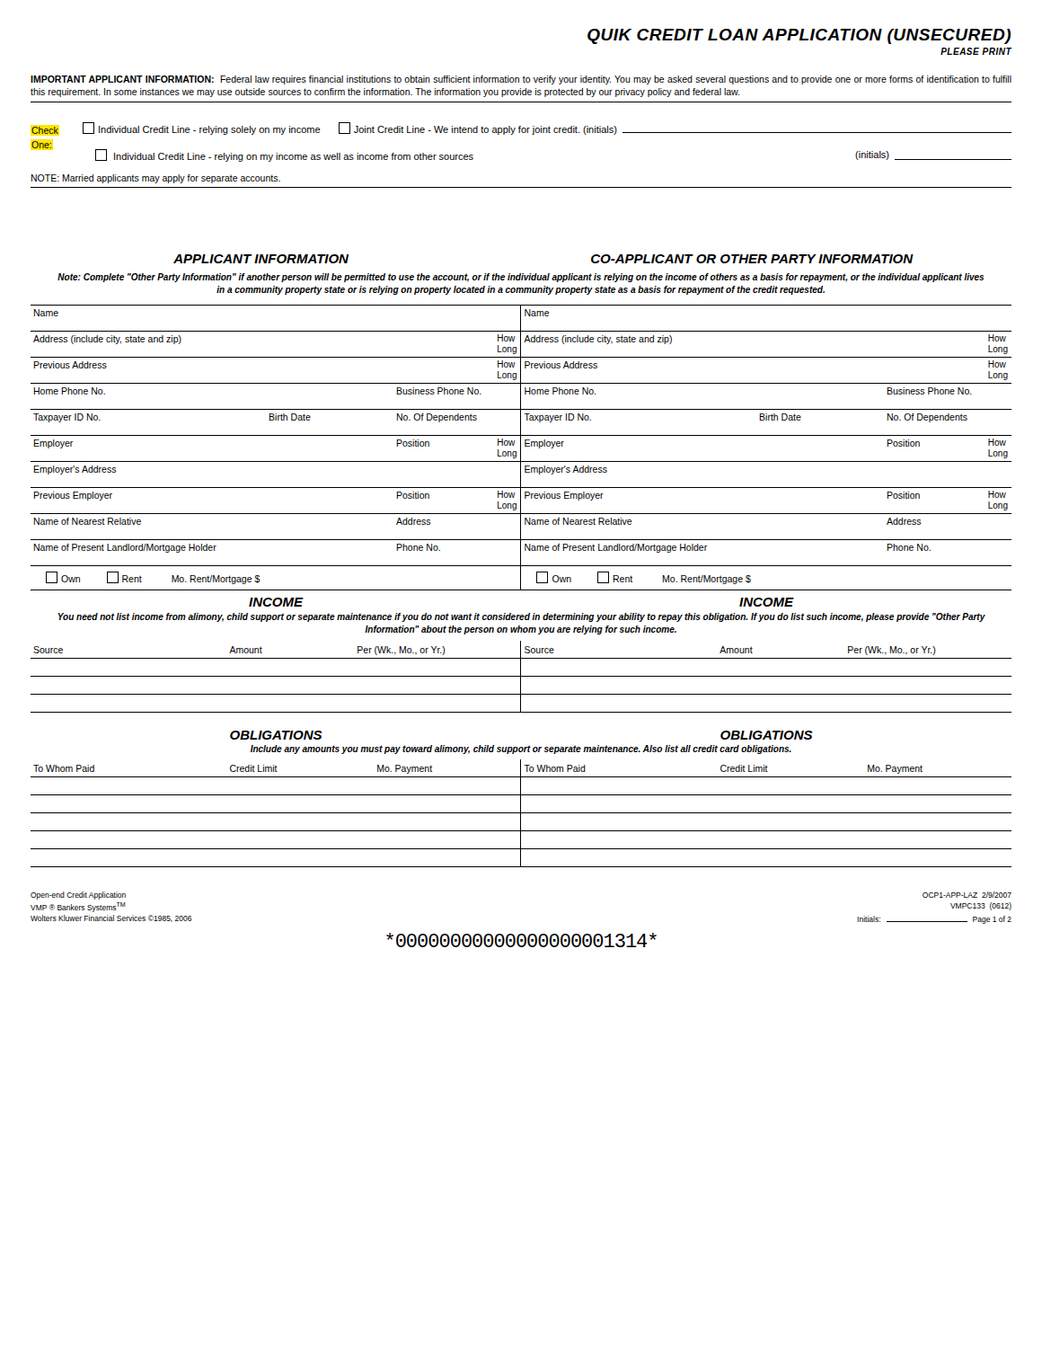QUIK CREDIT LOAN APPLICATION (UNSECURED)
PLEASE PRINT
IMPORTANT APPLICANT INFORMATION: Federal law requires financial institutions to obtain sufficient information to verify your identity. You may be asked several questions and to provide one or more forms of identification to fulfill this requirement. In some instances we may use outside sources to confirm the information. The information you provide is protected by our privacy policy and federal law.
Check
One:
Individual Credit Line - relying solely on my income Joint Credit Line - We intend to apply for joint credit. (initials)
Individual Credit Line - relying on my income as well as income from other sources (initials)
NOTE: Married applicants may apply for separate accounts.
APPLICANT INFORMATION
CO-APPLICANT OR OTHER PARTY INFORMATION
Note: Complete "Other Party Information" if another person will be permitted to use the account, or if the individual applicant is relying on the income of others as a basis for repayment, or the individual applicant lives in a community property state or is relying on property located in a community property state as a basis for repayment of the credit requested.
| Name | Name |
| Address (include city, state and zip) How Long | Address (include city, state and zip) How Long |
| Previous Address How Long | Previous Address How Long |
| Home Phone No. | Business Phone No. | Home Phone No. | Business Phone No. |
| Taxpayer ID No. | Birth Date | No. Of Dependents | Taxpayer ID No. | Birth Date | No. Of Dependents |
| Employer | Position How Long | Employer | Position How Long |
| Employer's Address | Employer's Address |
| Previous Employer | Position How Long | Previous Employer | Position How Long |
| Name of Nearest Relative | Address | Name of Nearest Relative | Address |
| Name of Present Landlord/Mortgage Holder | Phone No. | Name of Present Landlord/Mortgage Holder | Phone No. |
| Own Rent Mo. Rent/Mortgage $ | Own Rent Mo. Rent/Mortgage $ |
INCOME
INCOME
You need not list income from alimony, child support or separate maintenance if you do not want it considered in determining your ability to repay this obligation. If you do list such income, please provide "Other Party Information" about the person on whom you are relying for such income.
| Source | Amount | Per (Wk., Mo., or Yr.) | Source | Amount | Per (Wk., Mo., or Yr.) |
OBLIGATIONS
OBLIGATIONS
Include any amounts you must pay toward alimony, child support or separate maintenance. Also list all credit card obligations.
| To Whom Paid | Credit Limit | Mo. Payment | To Whom Paid | Credit Limit | Mo. Payment |
Open-end Credit Application
VMP ® Bankers SystemsTM
Wolters Kluwer Financial Services ©1985, 2006
OCP1-APP-LAZ 2/9/2007
VMPC133 (0612)
Initials: Page 1 of 2
*00000000000000000001314*